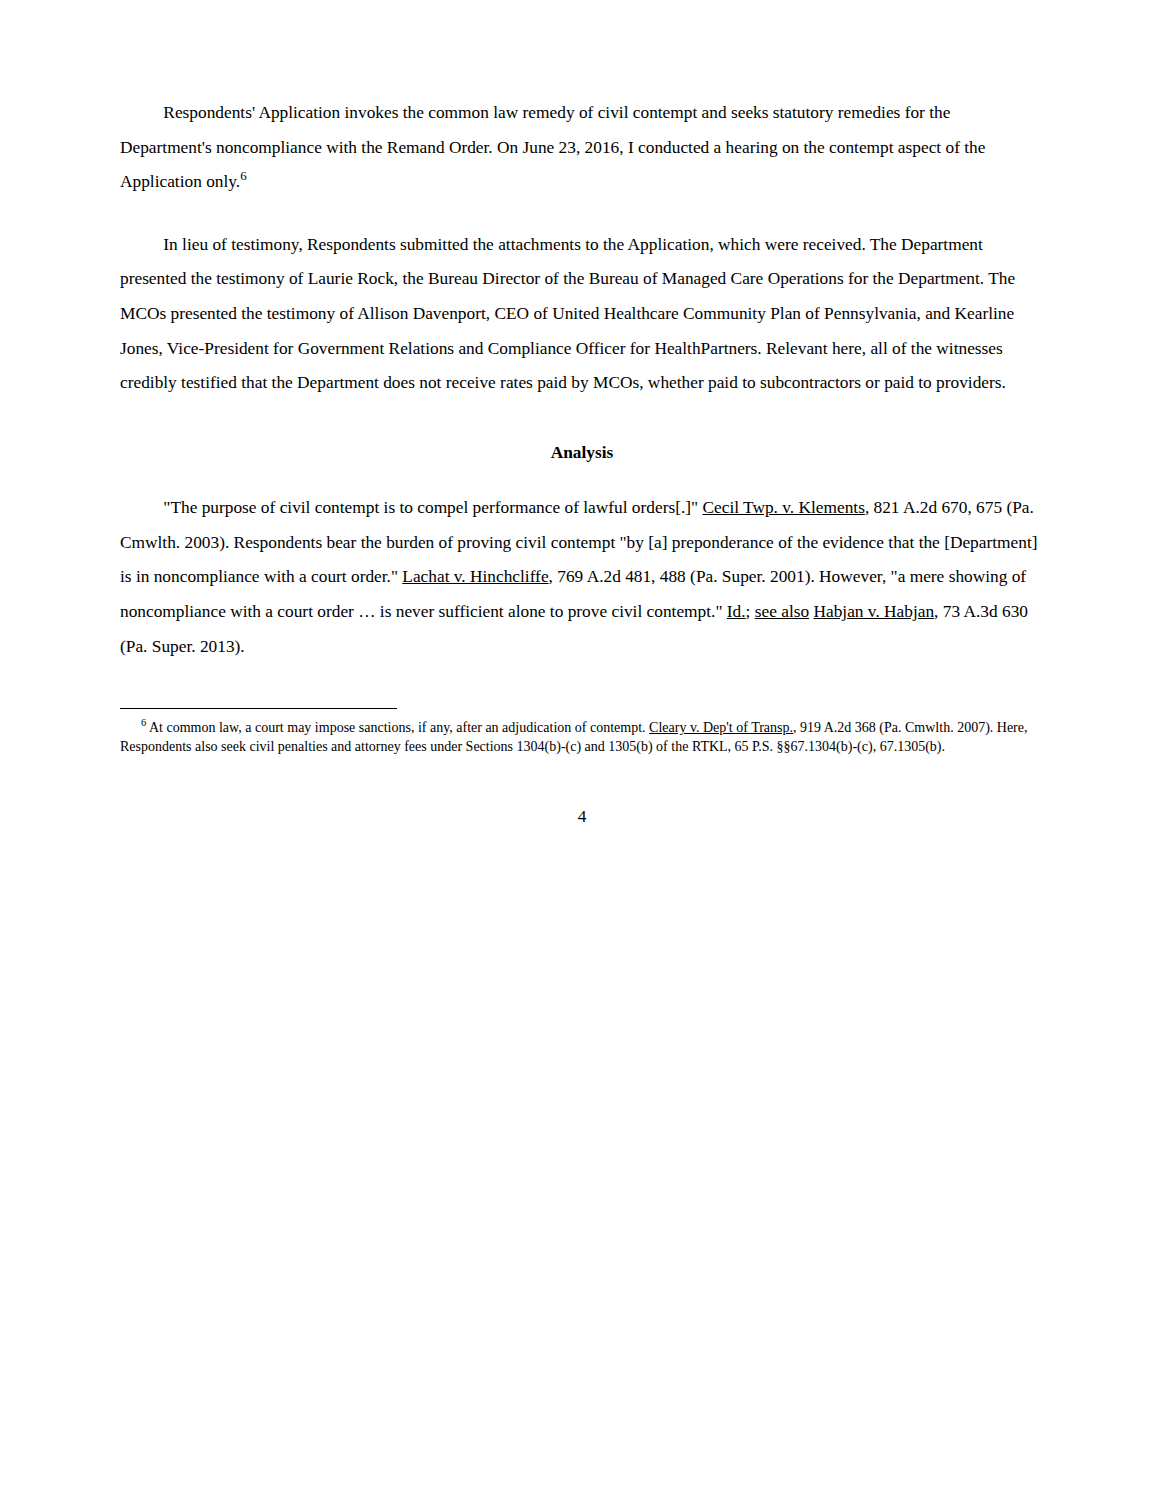Respondents' Application invokes the common law remedy of civil contempt and seeks statutory remedies for the Department's noncompliance with the Remand Order. On June 23, 2016, I conducted a hearing on the contempt aspect of the Application only.6
In lieu of testimony, Respondents submitted the attachments to the Application, which were received. The Department presented the testimony of Laurie Rock, the Bureau Director of the Bureau of Managed Care Operations for the Department. The MCOs presented the testimony of Allison Davenport, CEO of United Healthcare Community Plan of Pennsylvania, and Kearline Jones, Vice-President for Government Relations and Compliance Officer for HealthPartners. Relevant here, all of the witnesses credibly testified that the Department does not receive rates paid by MCOs, whether paid to subcontractors or paid to providers.
Analysis
"The purpose of civil contempt is to compel performance of lawful orders[.]" Cecil Twp. v. Klements, 821 A.2d 670, 675 (Pa. Cmwlth. 2003). Respondents bear the burden of proving civil contempt "by [a] preponderance of the evidence that the [Department] is in noncompliance with a court order." Lachat v. Hinchcliffe, 769 A.2d 481, 488 (Pa. Super. 2001). However, "a mere showing of noncompliance with a court order … is never sufficient alone to prove civil contempt." Id.; see also Habjan v. Habjan, 73 A.3d 630 (Pa. Super. 2013).
6 At common law, a court may impose sanctions, if any, after an adjudication of contempt. Cleary v. Dep't of Transp., 919 A.2d 368 (Pa. Cmwlth. 2007). Here, Respondents also seek civil penalties and attorney fees under Sections 1304(b)-(c) and 1305(b) of the RTKL, 65 P.S. §§67.1304(b)-(c), 67.1305(b).
4